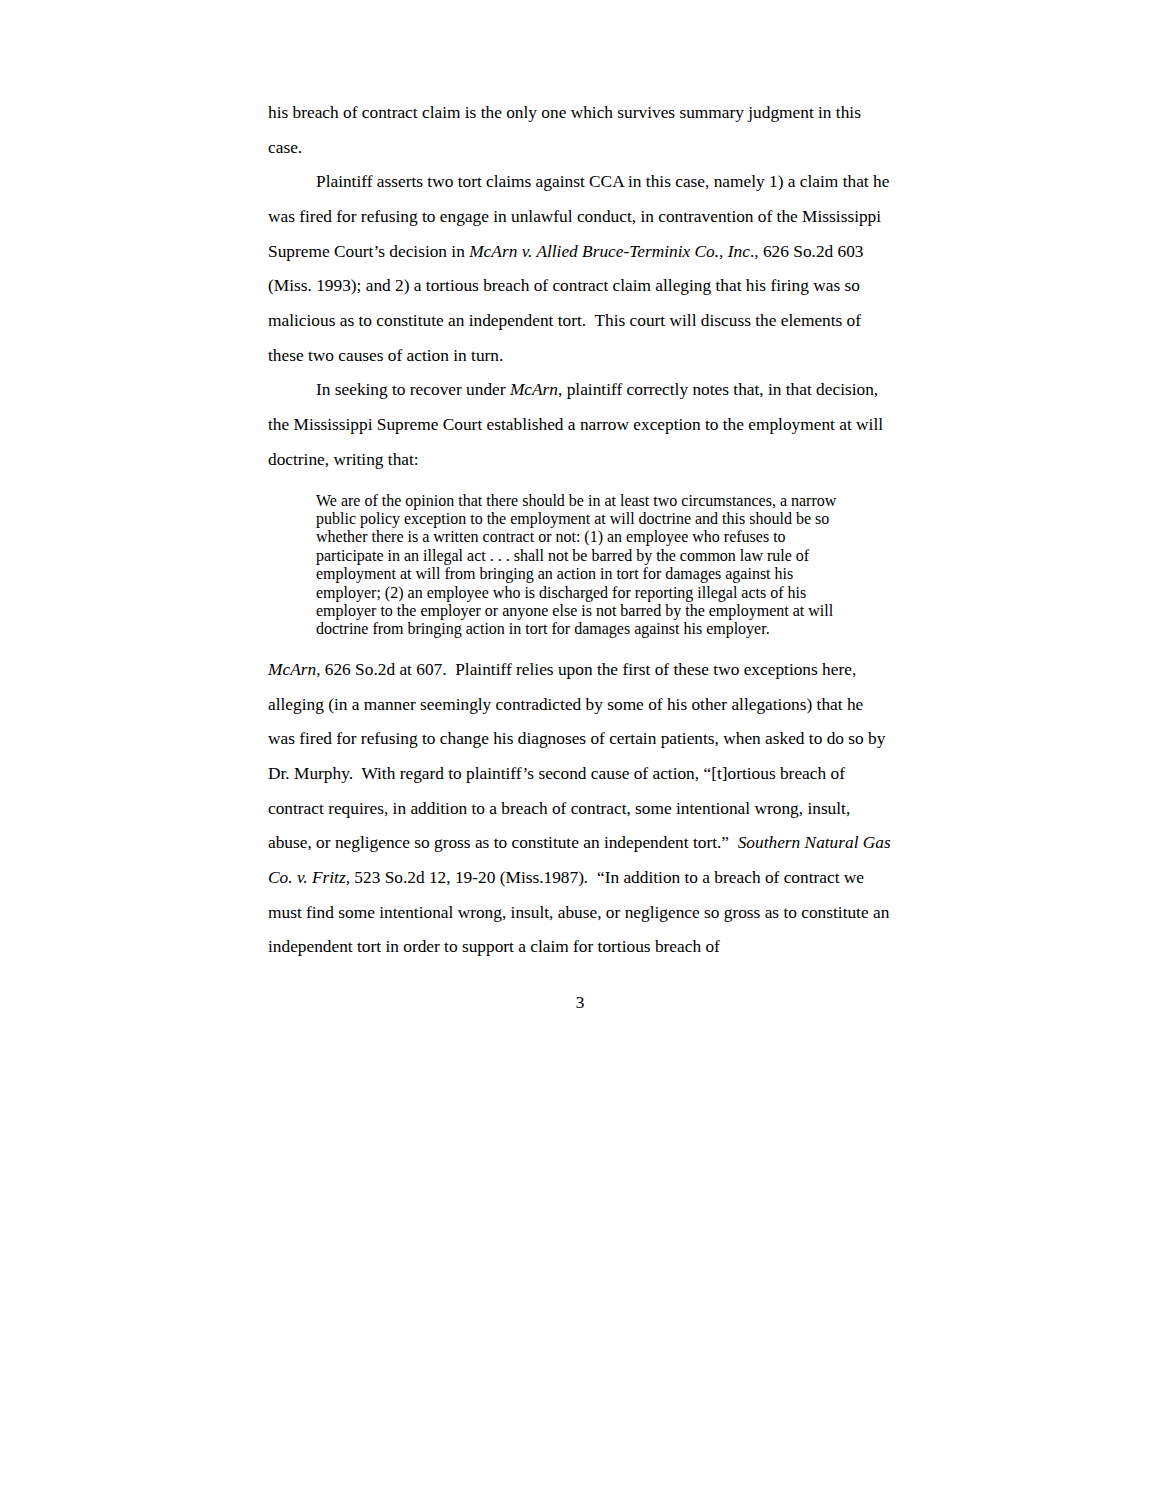his breach of contract claim is the only one which survives summary judgment in this case.
Plaintiff asserts two tort claims against CCA in this case, namely 1) a claim that he was fired for refusing to engage in unlawful conduct, in contravention of the Mississippi Supreme Court’s decision in McArn v. Allied Bruce-Terminix Co., Inc., 626 So.2d 603 (Miss. 1993); and 2) a tortious breach of contract claim alleging that his firing was so malicious as to constitute an independent tort. This court will discuss the elements of these two causes of action in turn.
In seeking to recover under McArn, plaintiff correctly notes that, in that decision, the Mississippi Supreme Court established a narrow exception to the employment at will doctrine, writing that:
We are of the opinion that there should be in at least two circumstances, a narrow public policy exception to the employment at will doctrine and this should be so whether there is a written contract or not: (1) an employee who refuses to participate in an illegal act . . . shall not be barred by the common law rule of employment at will from bringing an action in tort for damages against his employer; (2) an employee who is discharged for reporting illegal acts of his employer to the employer or anyone else is not barred by the employment at will doctrine from bringing action in tort for damages against his employer.
McArn, 626 So.2d at 607. Plaintiff relies upon the first of these two exceptions here, alleging (in a manner seemingly contradicted by some of his other allegations) that he was fired for refusing to change his diagnoses of certain patients, when asked to do so by Dr. Murphy. With regard to plaintiff’s second cause of action, “[t]ortious breach of contract requires, in addition to a breach of contract, some intentional wrong, insult, abuse, or negligence so gross as to constitute an independent tort.” Southern Natural Gas Co. v. Fritz, 523 So.2d 12, 19-20 (Miss.1987). “In addition to a breach of contract we must find some intentional wrong, insult, abuse, or negligence so gross as to constitute an independent tort in order to support a claim for tortious breach of
3